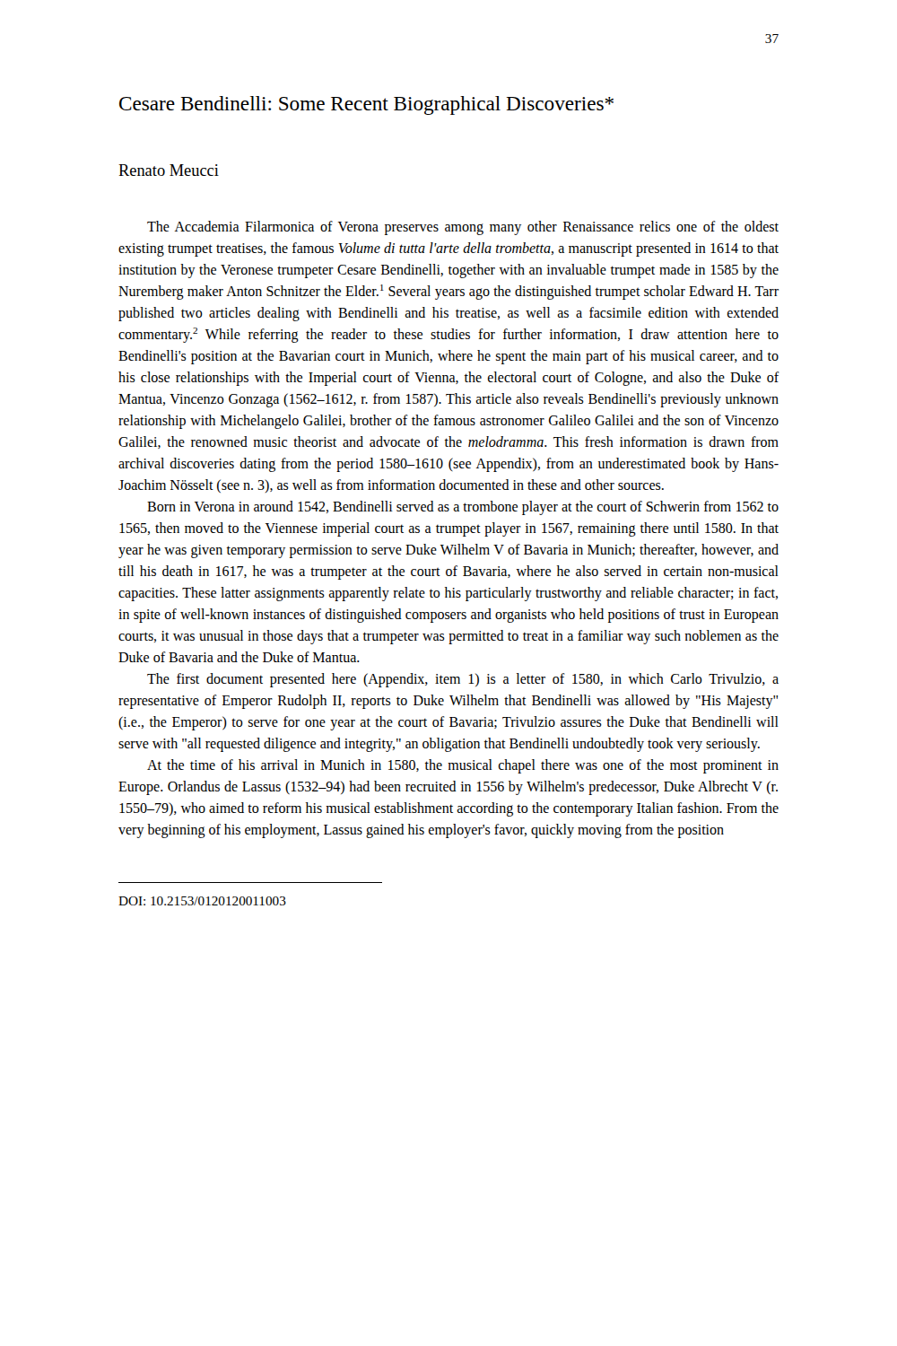37
Cesare Bendinelli: Some Recent Biographical Discoveries*
Renato Meucci
The Accademia Filarmonica of Verona preserves among many other Renaissance relics one of the oldest existing trumpet treatises, the famous Volume di tutta l'arte della trombetta, a manuscript presented in 1614 to that institution by the Veronese trumpeter Cesare Bendinelli, together with an invaluable trumpet made in 1585 by the Nuremberg maker Anton Schnitzer the Elder.1 Several years ago the distinguished trumpet scholar Edward H. Tarr published two articles dealing with Bendinelli and his treatise, as well as a facsimile edition with extended commentary.2 While referring the reader to these studies for further information, I draw attention here to Bendinelli's position at the Bavarian court in Munich, where he spent the main part of his musical career, and to his close relationships with the Imperial court of Vienna, the electoral court of Cologne, and also the Duke of Mantua, Vincenzo Gonzaga (1562–1612, r. from 1587). This article also reveals Bendinelli's previously unknown relationship with Michelangelo Galilei, brother of the famous astronomer Galileo Galilei and the son of Vincenzo Galilei, the renowned music theorist and advocate of the melodramma. This fresh information is drawn from archival discoveries dating from the period 1580–1610 (see Appendix), from an underestimated book by Hans-Joachim Nösselt (see n. 3), as well as from information documented in these and other sources.
Born in Verona in around 1542, Bendinelli served as a trombone player at the court of Schwerin from 1562 to 1565, then moved to the Viennese imperial court as a trumpet player in 1567, remaining there until 1580. In that year he was given temporary permission to serve Duke Wilhelm V of Bavaria in Munich; thereafter, however, and till his death in 1617, he was a trumpeter at the court of Bavaria, where he also served in certain non-musical capacities. These latter assignments apparently relate to his particularly trustworthy and reliable character; in fact, in spite of well-known instances of distinguished composers and organists who held positions of trust in European courts, it was unusual in those days that a trumpeter was permitted to treat in a familiar way such noblemen as the Duke of Bavaria and the Duke of Mantua.
The first document presented here (Appendix, item 1) is a letter of 1580, in which Carlo Trivulzio, a representative of Emperor Rudolph II, reports to Duke Wilhelm that Bendinelli was allowed by "His Majesty" (i.e., the Emperor) to serve for one year at the court of Bavaria; Trivulzio assures the Duke that Bendinelli will serve with "all requested diligence and integrity," an obligation that Bendinelli undoubtedly took very seriously.
At the time of his arrival in Munich in 1580, the musical chapel there was one of the most prominent in Europe. Orlandus de Lassus (1532–94) had been recruited in 1556 by Wilhelm's predecessor, Duke Albrecht V (r. 1550–79), who aimed to reform his musical establishment according to the contemporary Italian fashion. From the very beginning of his employment, Lassus gained his employer's favor, quickly moving from the position
DOI: 10.2153/0120120011003